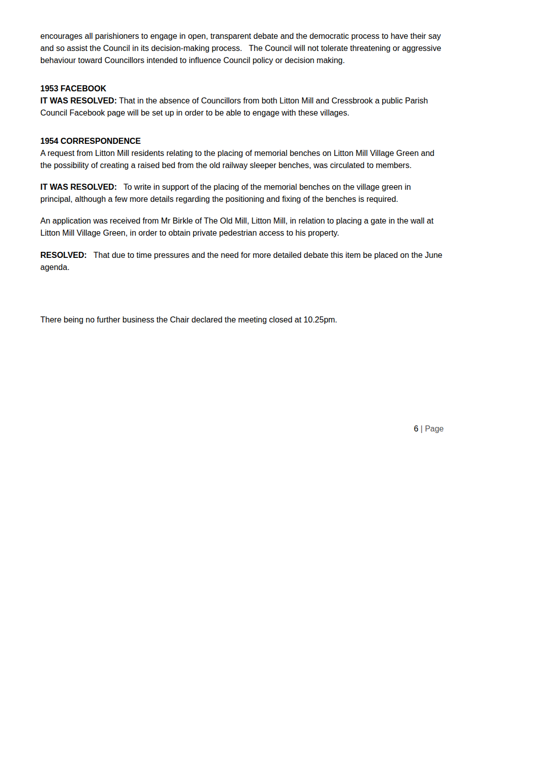encourages all parishioners to engage in open, transparent debate and the democratic process to have their say and so assist the Council in its decision-making process. The Council will not tolerate threatening or aggressive behaviour toward Councillors intended to influence Council policy or decision making.
1953 FACEBOOK
IT WAS RESOLVED: That in the absence of Councillors from both Litton Mill and Cressbrook a public Parish Council Facebook page will be set up in order to be able to engage with these villages.
1954 CORRESPONDENCE
A request from Litton Mill residents relating to the placing of memorial benches on Litton Mill Village Green and the possibility of creating a raised bed from the old railway sleeper benches, was circulated to members.
IT WAS RESOLVED: To write in support of the placing of the memorial benches on the village green in principal, although a few more details regarding the positioning and fixing of the benches is required.
An application was received from Mr Birkle of The Old Mill, Litton Mill, in relation to placing a gate in the wall at Litton Mill Village Green, in order to obtain private pedestrian access to his property.
RESOLVED: That due to time pressures and the need for more detailed debate this item be placed on the June agenda.
There being no further business the Chair declared the meeting closed at 10.25pm.
6 | Page